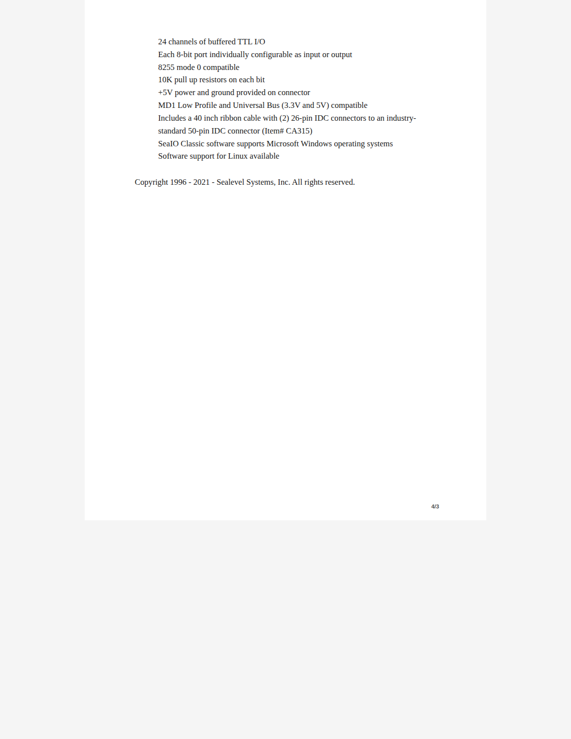24 channels of buffered TTL I/O
Each 8-bit port individually configurable as input or output
8255 mode 0 compatible
10K pull up resistors on each bit
+5V power and ground provided on connector
MD1 Low Profile and Universal Bus (3.3V and 5V) compatible
Includes a 40 inch ribbon cable with (2) 26-pin IDC connectors to an industry-standard 50-pin IDC connector (Item# CA315)
SeaIO Classic software supports Microsoft Windows operating systems
Software support for Linux available
Copyright 1996 - 2021 - Sealevel Systems, Inc. All rights reserved.
4/3